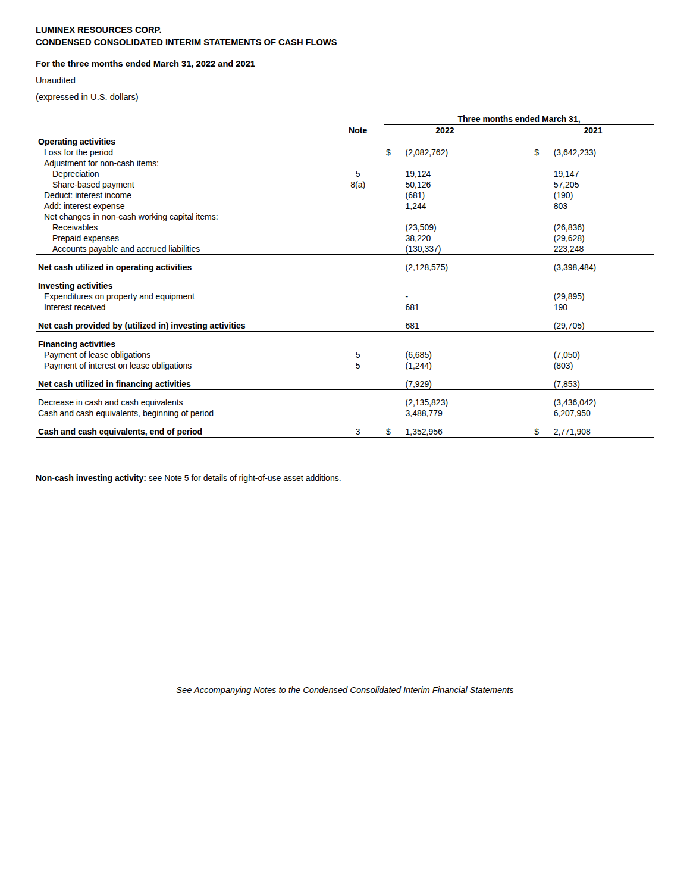LUMINEX RESOURCES CORP.
CONDENSED CONSOLIDATED INTERIM STATEMENTS OF CASH FLOWS
For the three months ended March 31, 2022 and 2021
Unaudited
(expressed in U.S. dollars)
| | | Three months ended March 31, |
| --- | --- | --- |
| | Note | 2022 | | 2021 |
| Operating activities | | | | | | |
| Loss for the period | | $ | (2,082,762) | | $ | (3,642,233) |
| Adjustment for non-cash items: | | | | | | |
| Depreciation | 5 | | 19,124 | | | 19,147 |
| Share-based payment | 8(a) | | 50,126 | | | 57,205 |
| Deduct: interest income | | | (681) | | | (190) |
| Add: interest expense | | | 1,244 | | | 803 |
| Net changes in non-cash working capital items: | | | | | | |
| Receivables | | | (23,509) | | | (26,836) |
| Prepaid expenses | | | 38,220 | | | (29,628) |
| Accounts payable and accrued liabilities | | | (130,337) | | | 223,248 |
| Net cash utilized in operating activities | | | (2,128,575) | | | (3,398,484) |
| Investing activities | | | | | | |
| Expenditures on property and equipment | | | - | | | (29,895) |
| Interest received | | | 681 | | | 190 |
| Net cash provided by (utilized in) investing activities | | | 681 | | | (29,705) |
| Financing activities | | | | | | |
| Payment of lease obligations | 5 | | (6,685) | | | (7,050) |
| Payment of interest on lease obligations | 5 | | (1,244) | | | (803) |
| Net cash utilized in financing activities | | | (7,929) | | | (7,853) |
| Decrease in cash and cash equivalents | | | (2,135,823) | | | (3,436,042) |
| Cash and cash equivalents, beginning of period | | | 3,488,779 | | | 6,207,950 |
| Cash and cash equivalents, end of period | 3 | $ | 1,352,956 | | $ | 2,771,908 |
Non-cash investing activity: see Note 5 for details of right-of-use asset additions.
See Accompanying Notes to the Condensed Consolidated Interim Financial Statements